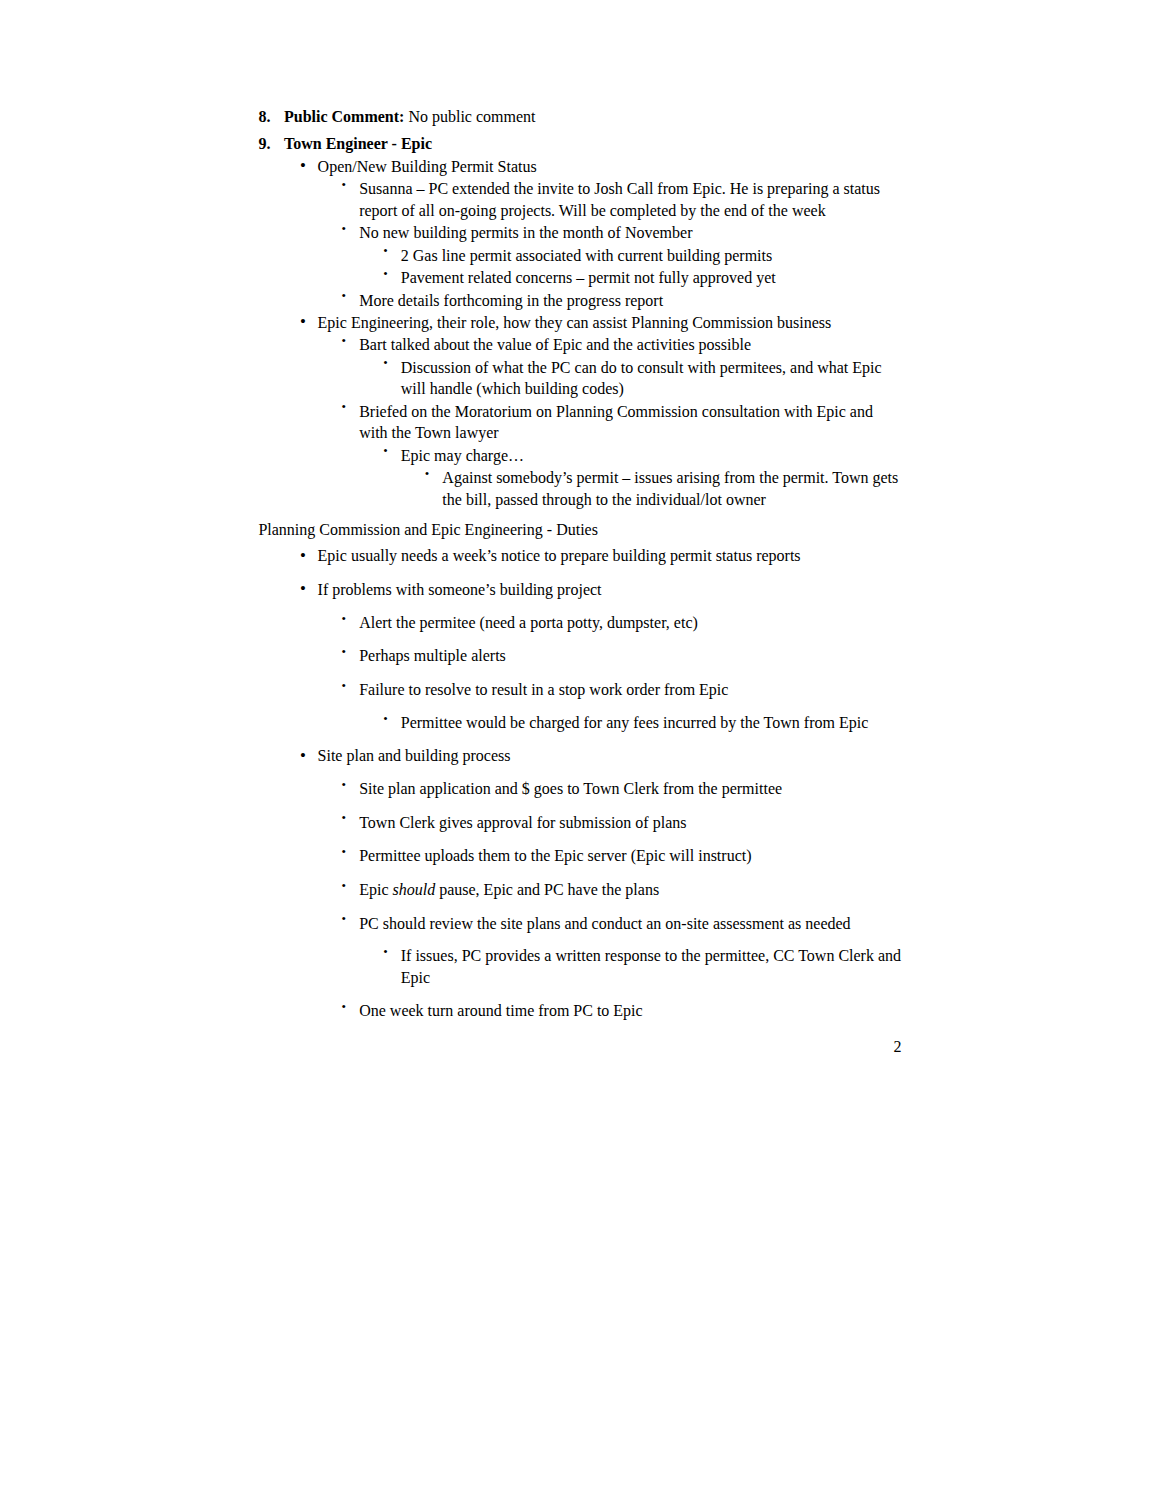8. Public Comment: No public comment
9. Town Engineer - Epic
Open/New Building Permit Status
Susanna – PC extended the invite to Josh Call from Epic. He is preparing a status report of all on-going projects. Will be completed by the end of the week
No new building permits in the month of November
2 Gas line permit associated with current building permits
Pavement related concerns – permit not fully approved yet
More details forthcoming in the progress report
Epic Engineering, their role, how they can assist Planning Commission business
Bart talked about the value of Epic and the activities possible
Discussion of what the PC can do to consult with permitees, and what Epic will handle (which building codes)
Briefed on the Moratorium on Planning Commission consultation with Epic and with the Town lawyer
Epic may charge…
Against somebody’s permit – issues arising from the permit. Town gets the bill, passed through to the individual/lot owner
Planning Commission and Epic Engineering - Duties
Epic usually needs a week’s notice to prepare building permit status reports
If problems with someone’s building project
Alert the permitee (need a porta potty, dumpster, etc)
Perhaps multiple alerts
Failure to resolve to result in a stop work order from Epic
Permittee would be charged for any fees incurred by the Town from Epic
Site plan and building process
Site plan application and $ goes to Town Clerk from the permittee
Town Clerk gives approval for submission of plans
Permittee uploads them to the Epic server (Epic will instruct)
Epic should pause, Epic and PC have the plans
PC should review the site plans and conduct an on-site assessment as needed
If issues, PC provides a written response to the permittee, CC Town Clerk and Epic
One week turn around time from PC to Epic
2